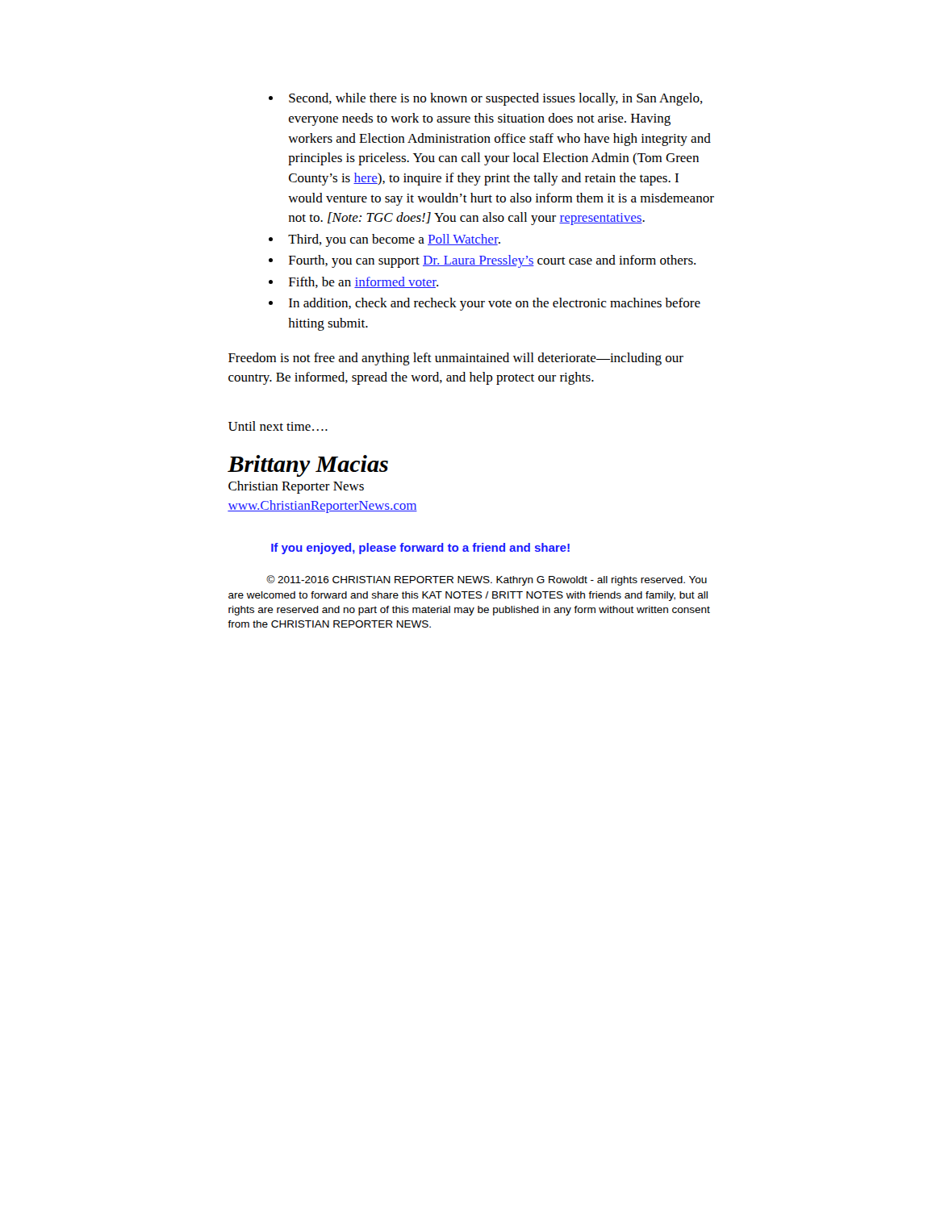Second, while there is no known or suspected issues locally, in San Angelo, everyone needs to work to assure this situation does not arise. Having workers and Election Administration office staff who have high integrity and principles is priceless. You can call your local Election Admin (Tom Green County’s is here), to inquire if they print the tally and retain the tapes. I would venture to say it wouldn’t hurt to also inform them it is a misdemeanor not to. [Note: TGC does!] You can also call your representatives.
Third, you can become a Poll Watcher.
Fourth, you can support Dr. Laura Pressley’s court case and inform others.
Fifth, be an informed voter.
In addition, check and recheck your vote on the electronic machines before hitting submit.
Freedom is not free and anything left unmaintained will deteriorate—including our country. Be informed, spread the word, and help protect our rights.
Until next time….
Brittany Macias
Christian Reporter News
www.ChristianReporterNews.com
If you enjoyed, please forward to a friend and share!
© 2011-2016 CHRISTIAN REPORTER NEWS. Kathryn G Rowoldt - all rights reserved. You are welcomed to forward and share this KAT NOTES / BRITT NOTES with friends and family, but all rights are reserved and no part of this material may be published in any form without written consent from the CHRISTIAN REPORTER NEWS.